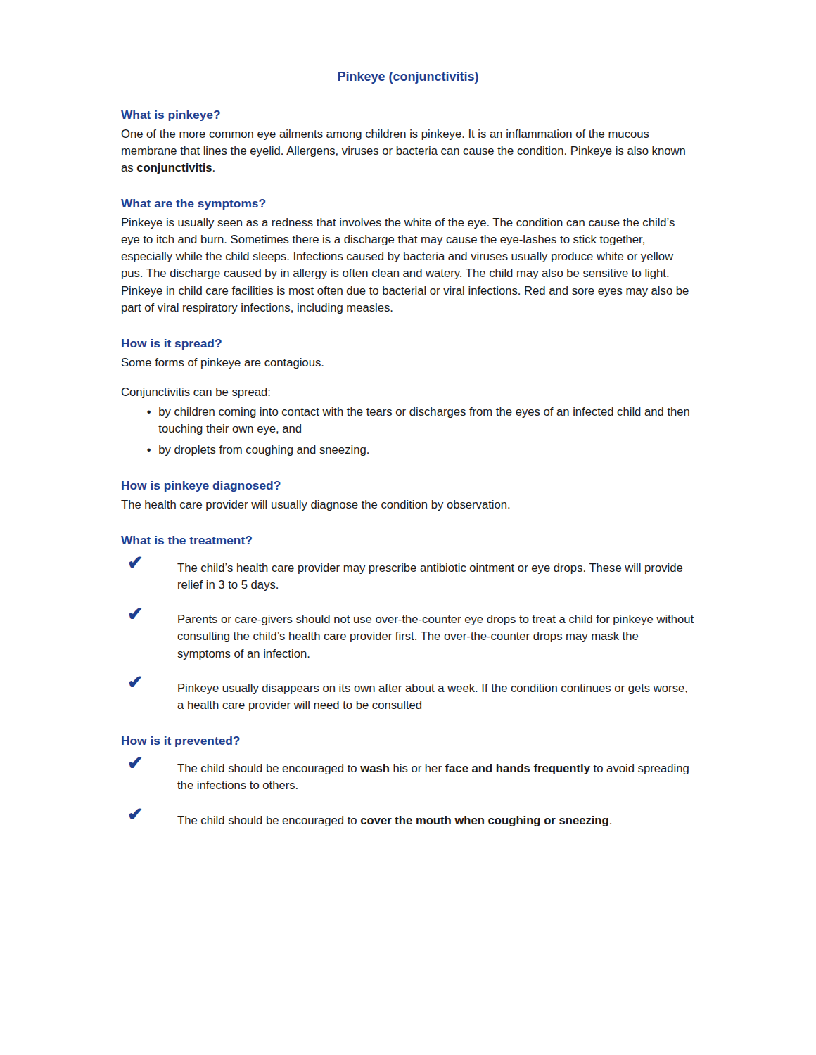Pinkeye (conjunctivitis)
What is pinkeye?
One of the more common eye ailments among children is pinkeye. It is an inflammation of the mucous membrane that lines the eyelid. Allergens, viruses or bacteria can cause the condition. Pinkeye is also known as conjunctivitis.
What are the symptoms?
Pinkeye is usually seen as a redness that involves the white of the eye. The condition can cause the child’s eye to itch and burn. Sometimes there is a discharge that may cause the eye-lashes to stick together, especially while the child sleeps. Infections caused by bacteria and viruses usually produce white or yellow pus. The discharge caused by in allergy is often clean and watery. The child may also be sensitive to light. Pinkeye in child care facilities is most often due to bacterial or viral infections. Red and sore eyes may also be part of viral respiratory infections, including measles.
How is it spread?
Some forms of pinkeye are contagious.
Conjunctivitis can be spread:
by children coming into contact with the tears or discharges from the eyes of an infected child and then touching their own eye, and
by droplets from coughing and sneezing.
How is pinkeye diagnosed?
The health care provider will usually diagnose the condition by observation.
What is the treatment?
The child’s health care provider may prescribe antibiotic ointment or eye drops. These will provide relief in 3 to 5 days.
Parents or care-givers should not use over-the-counter eye drops to treat a child for pinkeye without consulting the child’s health care provider first. The over-the-counter drops may mask the symptoms of an infection.
Pinkeye usually disappears on its own after about a week. If the condition continues or gets worse, a health care provider will need to be consulted
How is it prevented?
The child should be encouraged to wash his or her face and hands frequently to avoid spreading the infections to others.
The child should be encouraged to cover the mouth when coughing or sneezing.